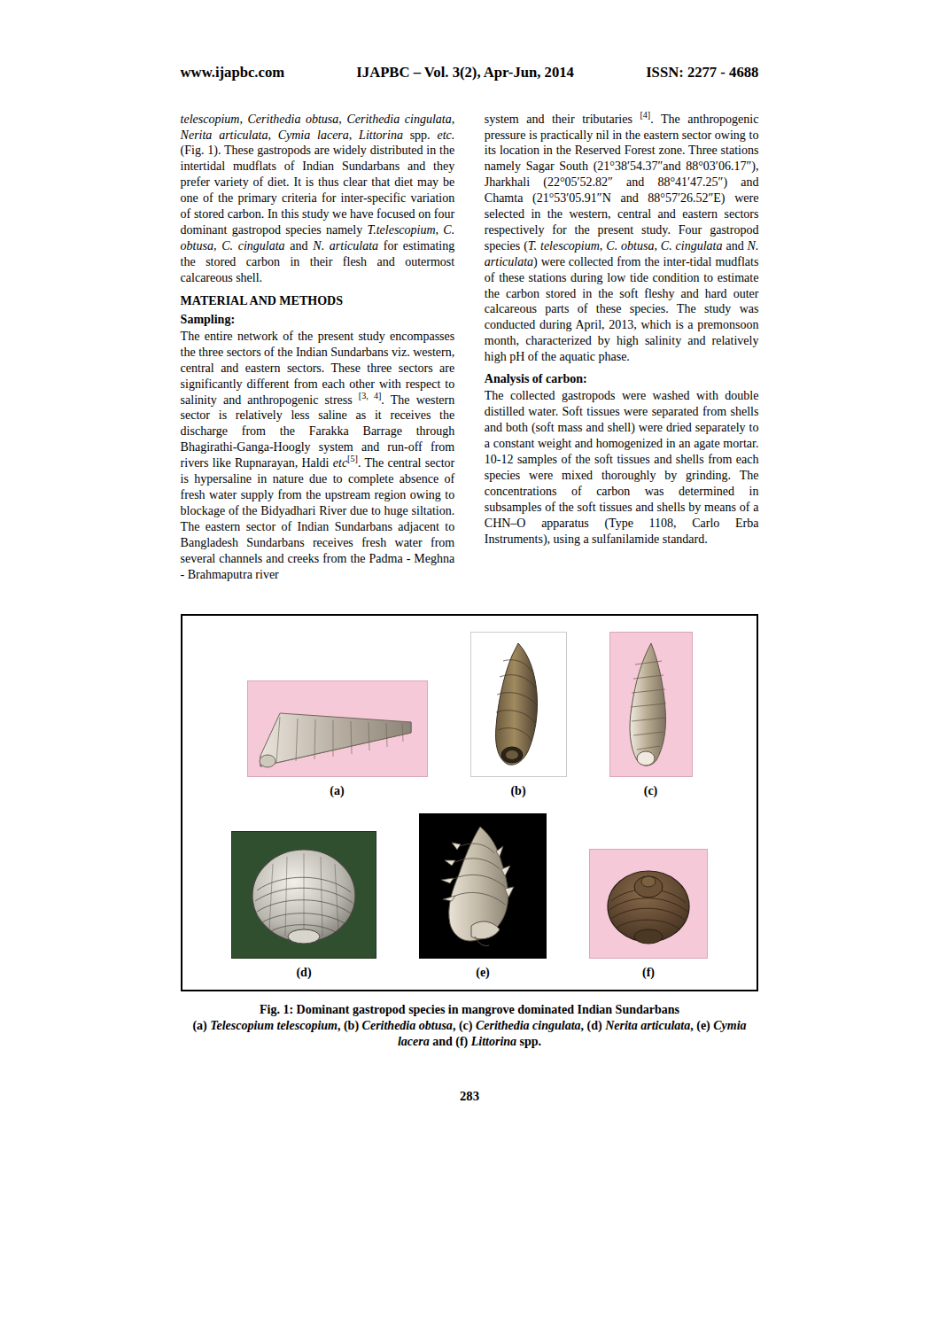www.ijapbc.com IJAPBC – Vol. 3(2), Apr-Jun, 2014 ISSN: 2277 - 4688
telescopium, Cerithedia obtusa, Cerithedia cingulata, Nerita articulata, Cymia lacera, Littorina spp. etc. (Fig. 1). These gastropods are widely distributed in the intertidal mudflats of Indian Sundarbans and they prefer variety of diet. It is thus clear that diet may be one of the primary criteria for inter-specific variation of stored carbon. In this study we have focused on four dominant gastropod species namely T.telescopium, C. obtusa, C. cingulata and N. articulata for estimating the stored carbon in their flesh and outermost calcareous shell.
MATERIAL AND METHODS
Sampling:
The entire network of the present study encompasses the three sectors of the Indian Sundarbans viz. western, central and eastern sectors. These three sectors are significantly different from each other with respect to salinity and anthropogenic stress [3, 4]. The western sector is relatively less saline as it receives the discharge from the Farakka Barrage through Bhagirathi-Ganga-Hoogly system and run-off from rivers like Rupnarayan, Haldi etc[5]. The central sector is hypersaline in nature due to complete absence of fresh water supply from the upstream region owing to blockage of the Bidyadhari River due to huge siltation. The eastern sector of Indian Sundarbans adjacent to Bangladesh Sundarbans receives fresh water from several channels and creeks from the Padma - Meghna - Brahmaputra river
system and their tributaries [4]. The anthropogenic pressure is practically nil in the eastern sector owing to its location in the Reserved Forest zone. Three stations namely Sagar South (21°38′54.37″and 88°03′06.17″), Jharkhali (22°05′52.82″ and 88°41′47.25″) and Chamta (21°53′05.91″N and 88°57′26.52″E) were selected in the western, central and eastern sectors respectively for the present study. Four gastropod species (T. telescopium, C. obtusa, C. cingulata and N. articulata) were collected from the inter-tidal mudflats of these stations during low tide condition to estimate the carbon stored in the soft fleshy and hard outer calcareous parts of these species. The study was conducted during April, 2013, which is a premonsoon month, characterized by high salinity and relatively high pH of the aquatic phase.
Analysis of carbon:
The collected gastropods were washed with double distilled water. Soft tissues were separated from shells and both (soft mass and shell) were dried separately to a constant weight and homogenized in an agate mortar. 10-12 samples of the soft tissues and shells from each species were mixed thoroughly by grinding. The concentrations of carbon was determined in subsamples of the soft tissues and shells by means of a CHN–O apparatus (Type 1108, Carlo Erba Instruments), using a sulfanilamide standard.
(a)
(b)
(c)
(d)
(e)
(f)
Fig. 1: Dominant gastropod species in mangrove dominated Indian Sundarbans
(a) Telescopium telescopium, (b) Cerithedia obtusa, (c) Cerithedia cingulata, (d) Nerita articulata, (e) Cymia lacera and (f) Littorina spp.
283